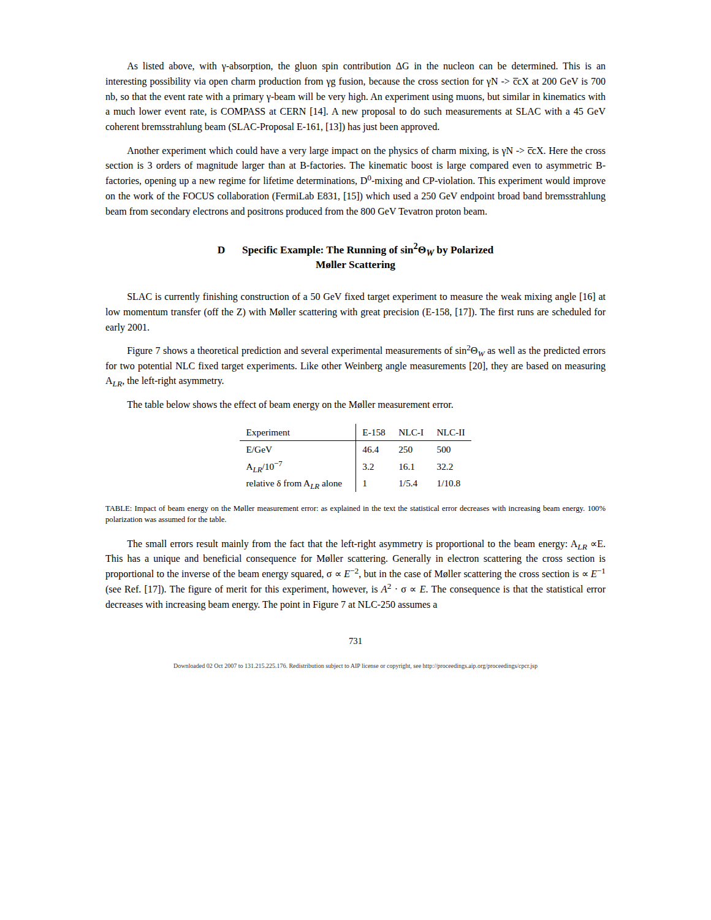As listed above, with γ-absorption, the gluon spin contribution ΔG in the nucleon can be determined. This is an interesting possibility via open charm production from γg fusion, because the cross section for γN -> c̅cX at 200 GeV is 700 nb, so that the event rate with a primary γ-beam will be very high. An experiment using muons, but similar in kinematics with a much lower event rate, is COMPASS at CERN [14]. A new proposal to do such measurements at SLAC with a 45 GeV coherent bremsstrahlung beam (SLAC-Proposal E-161, [13]) has just been approved.
Another experiment which could have a very large impact on the physics of charm mixing, is γN -> c̅cX. Here the cross section is 3 orders of magnitude larger than at B-factories. The kinematic boost is large compared even to asymmetric B-factories, opening up a new regime for lifetime determinations, D0-mixing and CP-violation. This experiment would improve on the work of the FOCUS collaboration (FermiLab E831, [15]) which used a 250 GeV endpoint broad band bremsstrahlung beam from secondary electrons and positrons produced from the 800 GeV Tevatron proton beam.
DSpecific Example: The Running of sin2ΘW by Polarized
Møller Scattering
SLAC is currently finishing construction of a 50 GeV fixed target experiment to measure the weak mixing angle [16] at low momentum transfer (off the Z) with Møller scattering with great precision (E-158, [17]). The first runs are scheduled for early 2001.
Figure 7 shows a theoretical prediction and several experimental measurements of sin2ΘW as well as the predicted errors for two potential NLC fixed target experiments. Like other Weinberg angle measurements [20], they are based on measuring ALR, the left-right asymmetry.
The table below shows the effect of beam energy on the Møller measurement error.
| Experiment | E-158 | NLC-I | NLC-II |
| E/GeV | 46.4 | 250 | 500 |
| A LR /10 −7 | 3.2 | 16.1 | 32.2 |
| relative δ from A LR alone | 1 | 1/5.4 | 1/10.8 |
TABLE: Impact of beam energy on the Møller measurement error: as explained in the text the statistical error decreases with increasing beam energy. 100% polarization was assumed for the table.
The small errors result mainly from the fact that the left-right asymmetry is proportional to the beam energy: ALR ∝E. This has a unique and beneficial consequence for Møller scattering. Generally in electron scattering the cross section is proportional to the inverse of the beam energy squared, σ ∝ E−2, but in the case of Møller scattering the cross section is ∝ E−1 (see Ref. [17]). The figure of merit for this experiment, however, is A2 · σ ∝ E. The consequence is that the statistical error decreases with increasing beam energy. The point in Figure 7 at NLC-250 assumes a
731
Downloaded 02 Oct 2007 to 131.215.225.176. Redistribution subject to AIP license or copyright, see http://proceedings.aip.org/proceedings/cpcr.jsp